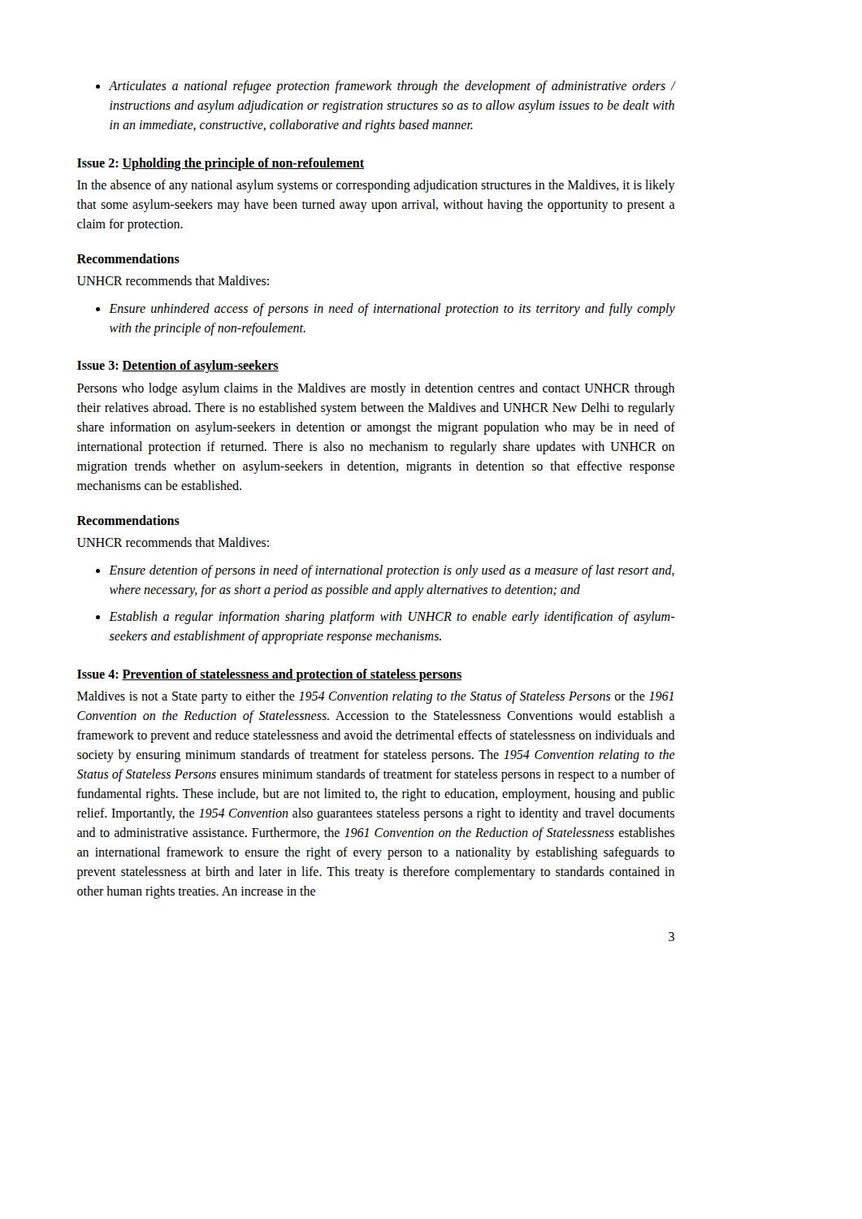Articulates a national refugee protection framework through the development of administrative orders / instructions and asylum adjudication or registration structures so as to allow asylum issues to be dealt with in an immediate, constructive, collaborative and rights based manner.
Issue 2: Upholding the principle of non-refoulement
In the absence of any national asylum systems or corresponding adjudication structures in the Maldives, it is likely that some asylum-seekers may have been turned away upon arrival, without having the opportunity to present a claim for protection.
Recommendations
UNHCR recommends that Maldives:
Ensure unhindered access of persons in need of international protection to its territory and fully comply with the principle of non-refoulement.
Issue 3: Detention of asylum-seekers
Persons who lodge asylum claims in the Maldives are mostly in detention centres and contact UNHCR through their relatives abroad. There is no established system between the Maldives and UNHCR New Delhi to regularly share information on asylum-seekers in detention or amongst the migrant population who may be in need of international protection if returned. There is also no mechanism to regularly share updates with UNHCR on migration trends whether on asylum-seekers in detention, migrants in detention so that effective response mechanisms can be established.
Recommendations
UNHCR recommends that Maldives:
Ensure detention of persons in need of international protection is only used as a measure of last resort and, where necessary, for as short a period as possible and apply alternatives to detention; and
Establish a regular information sharing platform with UNHCR to enable early identification of asylum-seekers and establishment of appropriate response mechanisms.
Issue 4: Prevention of statelessness and protection of stateless persons
Maldives is not a State party to either the 1954 Convention relating to the Status of Stateless Persons or the 1961 Convention on the Reduction of Statelessness. Accession to the Statelessness Conventions would establish a framework to prevent and reduce statelessness and avoid the detrimental effects of statelessness on individuals and society by ensuring minimum standards of treatment for stateless persons. The 1954 Convention relating to the Status of Stateless Persons ensures minimum standards of treatment for stateless persons in respect to a number of fundamental rights. These include, but are not limited to, the right to education, employment, housing and public relief. Importantly, the 1954 Convention also guarantees stateless persons a right to identity and travel documents and to administrative assistance. Furthermore, the 1961 Convention on the Reduction of Statelessness establishes an international framework to ensure the right of every person to a nationality by establishing safeguards to prevent statelessness at birth and later in life. This treaty is therefore complementary to standards contained in other human rights treaties. An increase in the
3